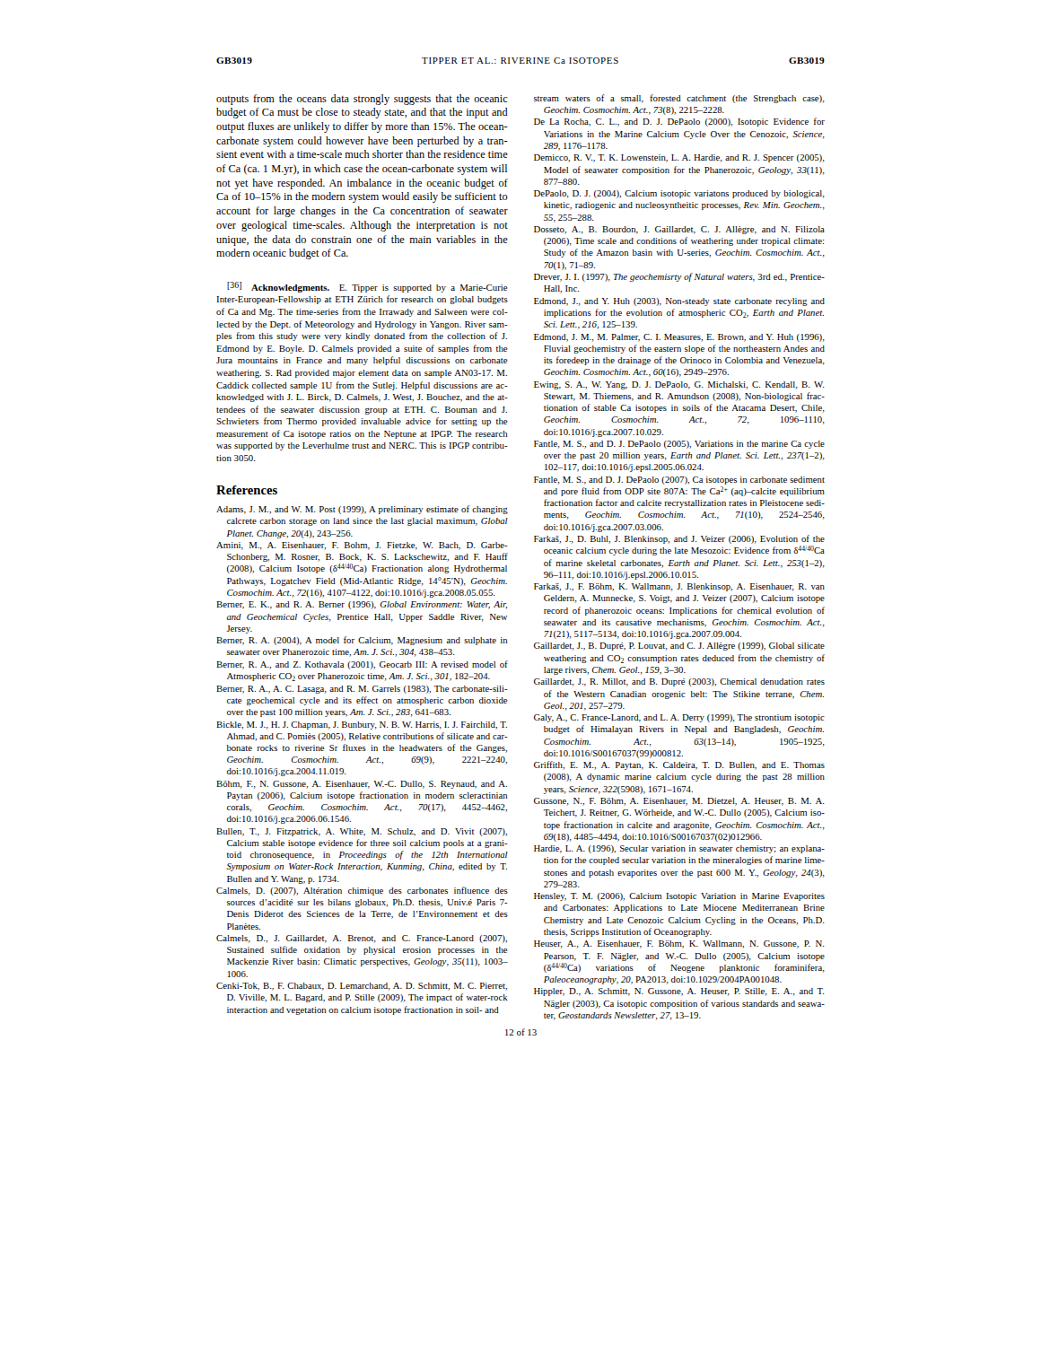GB3019
TIPPER ET AL.: RIVERINE Ca ISOTOPES
GB3019
outputs from the oceans data strongly suggests that the oceanic budget of Ca must be close to steady state, and that the input and output fluxes are unlikely to differ by more than 15%. The ocean-carbonate system could however have been perturbed by a transient event with a time-scale much shorter than the residence time of Ca (ca. 1 M.yr), in which case the ocean-carbonate system will not yet have responded. An imbalance in the oceanic budget of Ca of 10–15% in the modern system would easily be sufficient to account for large changes in the Ca concentration of seawater over geological time-scales. Although the interpretation is not unique, the data do constrain one of the main variables in the modern oceanic budget of Ca.
[36] Acknowledgments. E. Tipper is supported by a Marie-Curie Inter-European-Fellowship at ETH Zürich for research on global budgets of Ca and Mg. The time-series from the Irrawady and Salween were collected by the Dept. of Meteorology and Hydrology in Yangon. River samples from this study were very kindly donated from the collection of J. Edmond by E. Boyle. D. Calmels provided a suite of samples from the Jura mountains in France and many helpful discussions on carbonate weathering. S. Rad provided major element data on sample AN03-17. M. Caddick collected sample 1U from the Sutlej. Helpful discussions are acknowledged with J. L. Birck, D. Calmels, J. West, J. Bouchez, and the attendees of the seawater discussion group at ETH. C. Bouman and J. Schwieters from Thermo provided invaluable advice for setting up the measurement of Ca isotope ratios on the Neptune at IPGP. The research was supported by the Leverhulme trust and NERC. This is IPGP contribution 3050.
References
Adams, J. M., and W. M. Post (1999), A preliminary estimate of changing calcrete carbon storage on land since the last glacial maximum, Global Planet. Change, 20(4), 243–256.
Amini, M., A. Eisenhauer, F. Bohm, J. Fietzke, W. Bach, D. Garbe-Schonberg, M. Rosner, B. Bock, K. S. Lackschewitz, and F. Hauff (2008), Calcium Isotope (δ44/40Ca) Fractionation along Hydrothermal Pathways, Logatchev Field (Mid-Atlantic Ridge, 14°45′N), Geochim. Cosmochim. Act., 72(16), 4107–4122, doi:10.1016/j.gca.2008.05.055.
Berner, E. K., and R. A. Berner (1996), Global Environment: Water, Air, and Geochemical Cycles, Prentice Hall, Upper Saddle River, New Jersey.
Berner, R. A. (2004), A model for Calcium, Magnesium and sulphate in seawater over Phanerozoic time, Am. J. Sci., 304, 438–453.
Berner, R. A., and Z. Kothavala (2001), Geocarb III: A revised model of Atmospheric CO2 over Phanerozoic time, Am. J. Sci., 301, 182–204.
Berner, R. A., A. C. Lasaga, and R. M. Garrels (1983), The carbonate-silicate geochemical cycle and its effect on atmospheric carbon dioxide over the past 100 million years, Am. J. Sci., 283, 641–683.
Bickle, M. J., H. J. Chapman, J. Bunbury, N. B. W. Harris, I. J. Fairchild, T. Ahmad, and C. Pomiès (2005), Relative contributions of silicate and carbonate rocks to riverine Sr fluxes in the headwaters of the Ganges, Geochim. Cosmochim. Act., 69(9), 2221–2240, doi:10.1016/j.gca.2004.11.019.
Böhm, F., N. Gussone, A. Eisenhauer, W.-C. Dullo, S. Reynaud, and A. Paytan (2006), Calcium isotope fractionation in modern scleractinian corals, Geochim. Cosmochim. Act., 70(17), 4452–4462, doi:10.1016/j.gca.2006.06.1546.
Bullen, T., J. Fitzpatrick, A. White, M. Schulz, and D. Vivit (2007), Calcium stable isotope evidence for three soil calcium pools at a granitoid chronosequence, in Proceedings of the 12th International Symposium on Water-Rock Interaction, Kunming, China, edited by T. Bullen and Y. Wang, p. 1734.
Calmels, D. (2007), Altération chimique des carbonates influence des sources d’acidité sur les bilans globaux, Ph.D. thesis, Univ.é Paris 7-Denis Diderot des Sciences de la Terre, de l’Environnement et des Planètes.
Calmels, D., J. Gaillardet, A. Brenot, and C. France-Lanord (2007), Sustained sulfide oxidation by physical erosion processes in the Mackenzie River basin: Climatic perspectives, Geology, 35(11), 1003–1006.
Cenki-Tok, B., F. Chabaux, D. Lemarchand, A. D. Schmitt, M. C. Pierret, D. Viville, M. L. Bagard, and P. Stille (2009), The impact of water-rock interaction and vegetation on calcium isotope fractionation in soil- and
stream waters of a small, forested catchment (the Strengbach case), Geochim. Cosmochim. Act., 73(8), 2215–2228.
De La Rocha, C. L., and D. J. DePaolo (2000), Isotopic Evidence for Variations in the Marine Calcium Cycle Over the Cenozoic, Science, 289, 1176–1178.
Demicco, R. V., T. K. Lowenstein, L. A. Hardie, and R. J. Spencer (2005), Model of seawater composition for the Phanerozoic, Geology, 33(11), 877–880.
DePaolo, D. J. (2004), Calcium isotopic variatons produced by biological, kinetic, radiogenic and nucleosyntheitic processes, Rev. Min. Geochem., 55, 255–288.
Dosseto, A., B. Bourdon, J. Gaillardet, C. J. Allègre, and N. Filizola (2006), Time scale and conditions of weathering under tropical climate: Study of the Amazon basin with U-series, Geochim. Cosmochim. Act., 70(1), 71–89.
Drever, J. I. (1997), The geochemisrty of Natural waters, 3rd ed., Prentice-Hall, Inc.
Edmond, J., and Y. Huh (2003), Non-steady state carbonate recyling and implications for the evolution of atmospheric CO2, Earth and Planet. Sci. Lett., 216, 125–139.
Edmond, J. M., M. Palmer, C. I. Measures, E. Brown, and Y. Huh (1996), Fluvial geochemistry of the eastern slope of the northeastern Andes and its foredeep in the drainage of the Orinoco in Colombia and Venezuela, Geochim. Cosmochim. Act., 60(16), 2949–2976.
Ewing, S. A., W. Yang, D. J. DePaolo, G. Michalski, C. Kendall, B. W. Stewart, M. Thiemens, and R. Amundson (2008), Non-biological fractionation of stable Ca isotopes in soils of the Atacama Desert, Chile, Geochim. Cosmochim. Act., 72, 1096–1110, doi:10.1016/j.gca.2007.10.029.
Fantle, M. S., and D. J. DePaolo (2005), Variations in the marine Ca cycle over the past 20 million years, Earth and Planet. Sci. Lett., 237(1–2), 102–117, doi:10.1016/j.epsl.2005.06.024.
Fantle, M. S., and D. J. DePaolo (2007), Ca isotopes in carbonate sediment and pore fluid from ODP site 807A: The Ca2+ (aq)–calcite equilibrium fractionation factor and calcite recrystallization rates in Pleistocene sediments, Geochim. Cosmochim. Act., 71(10), 2524–2546, doi:10.1016/j.gca.2007.03.006.
Farkaš, J., D. Buhl, J. Blenkinsop, and J. Veizer (2006), Evolution of the oceanic calcium cycle during the late Mesozoic: Evidence from δ44/40Ca of marine skeletal carbonates, Earth and Planet. Sci. Lett., 253(1–2), 96–111, doi:10.1016/j.epsl.2006.10.015.
Farkaš, J., F. Böhm, K. Wallmann, J. Blenkinsop, A. Eisenhauer, R. van Geldern, A. Munnecke, S. Voigt, and J. Veizer (2007), Calcium isotope record of phanerozoic oceans: Implications for chemical evolution of seawater and its causative mechanisms, Geochim. Cosmochim. Act., 71(21), 5117–5134, doi:10.1016/j.gca.2007.09.004.
Gaillardet, J., B. Dupré, P. Louvat, and C. J. Allègre (1999), Global silicate weathering and CO2 consumption rates deduced from the chemistry of large rivers, Chem. Geol., 159, 3–30.
Gaillardet, J., R. Millot, and B. Dupré (2003), Chemical denudation rates of the Western Canadian orogenic belt: The Stikine terrane, Chem. Geol., 201, 257–279.
Galy, A., C. France-Lanord, and L. A. Derry (1999), The strontium isotopic budget of Himalayan Rivers in Nepal and Bangladesh, Geochim. Cosmochim. Act., 63(13–14), 1905–1925, doi:10.1016/S00167037(99)000812.
Griffith, E. M., A. Paytan, K. Caldeira, T. D. Bullen, and E. Thomas (2008), A dynamic marine calcium cycle during the past 28 million years, Science, 322(5908), 1671–1674.
Gussone, N., F. Böhm, A. Eisenhauer, M. Dietzel, A. Heuser, B. M. A. Teichert, J. Reitner, G. Wörheide, and W.-C. Dullo (2005), Calcium isotope fractionation in calcite and aragonite, Geochim. Cosmochim. Act., 69(18), 4485–4494, doi:10.1016/S00167037(02)012966.
Hardie, L. A. (1996), Secular variation in seawater chemistry; an explanation for the coupled secular variation in the mineralogies of marine limestones and potash evaporites over the past 600 M. Y., Geology, 24(3), 279–283.
Hensley, T. M. (2006), Calcium Isotopic Variation in Marine Evaporites and Carbonates: Applications to Late Miocene Mediterranean Brine Chemistry and Late Cenozoic Calcium Cycling in the Oceans, Ph.D. thesis, Scripps Institution of Oceanography.
Heuser, A., A. Eisenhauer, F. Böhm, K. Wallmann, N. Gussone, P. N. Pearson, T. F. Nägler, and W.-C. Dullo (2005), Calcium isotope (δ44/40Ca) variations of Neogene planktonic foraminifera, Paleoceanography, 20, PA2013, doi:10.1029/2004PA001048.
Hippler, D., A. Schmitt, N. Gussone, A. Heuser, P. Stille, E. A., and T. Nägler (2003), Ca isotopic composition of various standards and seawater, Geostandards Newsletter, 27, 13–19.
12 of 13